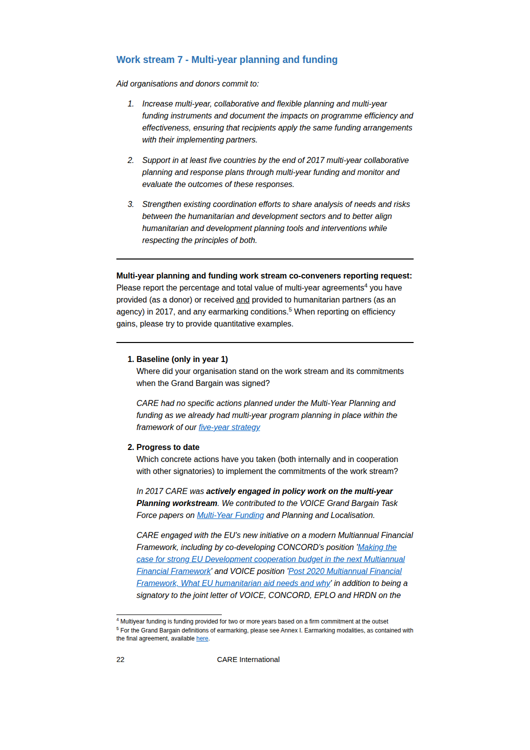Work stream 7 - Multi-year planning and funding
Aid organisations and donors commit to:
Increase multi-year, collaborative and flexible planning and multi-year funding instruments and document the impacts on programme efficiency and effectiveness, ensuring that recipients apply the same funding arrangements with their implementing partners.
Support in at least five countries by the end of 2017 multi-year collaborative planning and response plans through multi-year funding and monitor and evaluate the outcomes of these responses.
Strengthen existing coordination efforts to share analysis of needs and risks between the humanitarian and development sectors and to better align humanitarian and development planning tools and interventions while respecting the principles of both.
Multi-year planning and funding work stream co-conveners reporting request: Please report the percentage and total value of multi-year agreements4 you have provided (as a donor) or received and provided to humanitarian partners (as an agency) in 2017, and any earmarking conditions.5 When reporting on efficiency gains, please try to provide quantitative examples.
Baseline (only in year 1)
Where did your organisation stand on the work stream and its commitments when the Grand Bargain was signed?
CARE had no specific actions planned under the Multi-Year Planning and funding as we already had multi-year program planning in place within the framework of our five-year strategy
Progress to date
Which concrete actions have you taken (both internally and in cooperation with other signatories) to implement the commitments of the work stream?
In 2017 CARE was actively engaged in policy work on the multi-year Planning workstream. We contributed to the VOICE Grand Bargain Task Force papers on Multi-Year Funding and Planning and Localisation.
CARE engaged with the EU's new initiative on a modern Multiannual Financial Framework, including by co-developing CONCORD's position 'Making the case for strong EU Development cooperation budget in the next Multiannual Financial Framework' and VOICE position 'Post 2020 Multiannual Financial Framework, What EU humanitarian aid needs and why' in addition to being a signatory to the joint letter of VOICE, CONCORD, EPLO and HRDN on the
4 Multiyear funding is funding provided for two or more years based on a firm commitment at the outset
5 For the Grand Bargain definitions of earmarking, please see Annex I. Earmarking modalities, as contained with the final agreement, available here.
22 CARE International